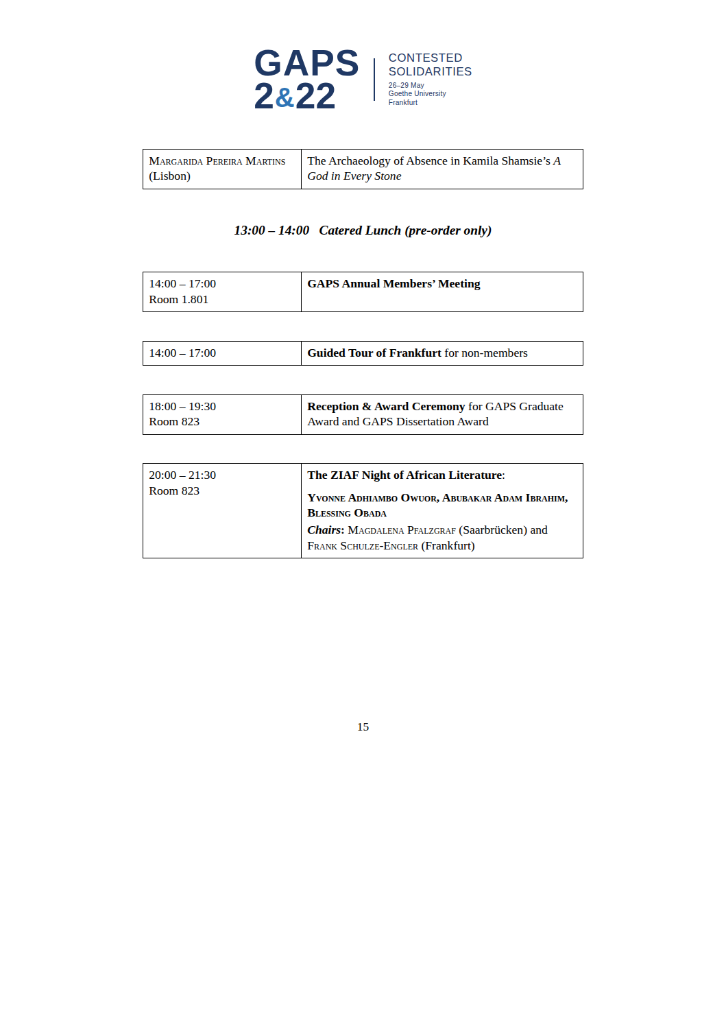GAPS
2&22
Contested
Solidarities
26–29 May
Goethe University
Frankfurt
| Margarida Pereira Martins (Lisbon) | The Archaeology of Absence in Kamila Shamsie’s A God in Every Stone |
13:00 – 14:00 Catered Lunch (pre-order only)
| 14:00 – 17:00 Room 1.801 | GAPS Annual Members’ Meeting |
| 14:00 – 17:00 | Guided Tour of Frankfurt for non-members |
| 18:00 – 19:30 Room 823 | Reception & Award Ceremony for GAPS Graduate Award and GAPS Dissertation Award |
| 20:00 – 21:30 Room 823 | The ZIAF Night of African Literature : Yvonne Adhiambo Owuor, Abubakar Adam Ibrahim, Blessing Obada Chairs : Magdalena Pfalzgraf (Saarbrücken) and Frank Schulze-Engler (Frankfurt) |
15